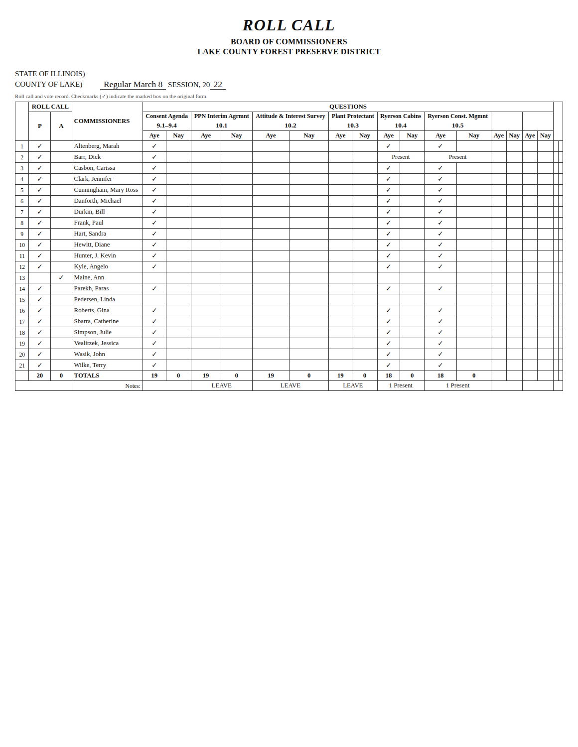ROLL CALL
Board of Commissioners
Lake County Forest Preserve District
STATE OF ILLINOIS)
COUNTY OF LAKE)
Regular March 8 SESSION, 2022
Roll call and vote record. Checkmarks (✓) indicate the marked box on the original form.
| | ROLL CALL | COMMISSIONERS | QUESTIONS | |
| --- | --- | --- | --- | --- |
| P | A | Consent Agenda 9.1–9.4 | PPN Interim Agrmnt 10.1 | Attitude & Interest Survey 10.2 | Plant Protectant 10.3 | Ryerson Cabins 10.4 | Ryerson Const. Mgmnt 10.5 | | |
| Aye | Nay | Aye | Nay | Aye | Nay | Aye | Nay | Aye | Nay | Aye | Nay | Aye | Nay | Aye | Nay |
| 1 | | | Altenberg, Marah | | | | | | | | | | | | | | | | | | |
| 2 | | | Barr, Dick | | | | | | | | | Present | Present | | | | | | |
| 3 | | | Casbon, Carissa | | | | | | | | | | | | | | | | | | |
| 4 | | | Clark, Jennifer | | | | | | | | | | | | | | | | | | |
| 5 | | | Cunningham, Mary Ross | | | | | | | | | | | | | | | | | | |
| 6 | | | Danforth, Michael | | | | | | | | | | | | | | | | | | |
| 7 | | | Durkin, Bill | | | | | | | | | | | | | | | | | | |
| 8 | | | Frank, Paul | | | | | | | | | | | | | | | | | | |
| 9 | | | Hart, Sandra | | | | | | | | | | | | | | | | | | |
| 10 | | | Hewitt, Diane | | | | | | | | | | | | | | | | | | |
| 11 | | | Hunter, J. Kevin | | | | | | | | | | | | | | | | | | |
| 12 | | | Kyle, Angelo | | | | | | | | | | | | | | | | | | |
| 13 | | | Maine, Ann | | | | | | | | | | | | | | | | | | |
| 14 | | | Parekh, Paras | | | | | | | | | | | | | | | | | | |
| 15 | | | Pedersen, Linda | | | | | | | | | | | | | | | | | | |
| 16 | | | Roberts, Gina | | | | | | | | | | | | | | | | | | |
| 17 | | | Sbarra, Catherine | | | | | | | | | | | | | | | | | | |
| 18 | | | Simpson, Julie | | | | | | | | | | | | | | | | | | |
| 19 | | | Vealitzek, Jessica | | | | | | | | | | | | | | | | | | |
| 20 | | | Wasik, John | | | | | | | | | | | | | | | | | | |
| 21 | | | Wilke, Terry | | | | | | | | | | | | | | | | | | |
| | 20 | 0 | TOTALS | 19 | 0 | 19 | 0 | 19 | 0 | 19 | 0 | 18 | 0 | 18 | 0 | | | | | | |
| | Notes: | | LEAVE | LEAVE | LEAVE | 1 Present | 1 Present | | | |